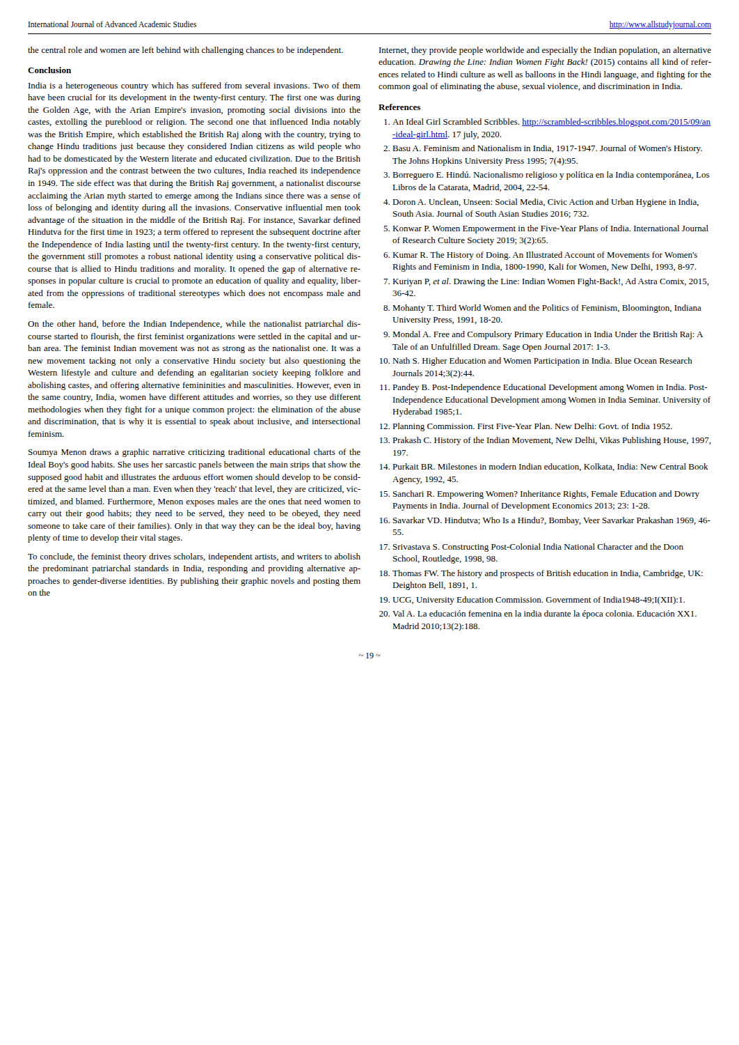International Journal of Advanced Academic Studies http://www.allstudyjournal.com
the central role and women are left behind with challenging chances to be independent.
Conclusion
India is a heterogeneous country which has suffered from several invasions. Two of them have been crucial for its development in the twenty-first century. The first one was during the Golden Age, with the Arian Empire's invasion, promoting social divisions into the castes, extolling the pureblood or religion. The second one that influenced India notably was the British Empire, which established the British Raj along with the country, trying to change Hindu traditions just because they considered Indian citizens as wild people who had to be domesticated by the Western literate and educated civilization. Due to the British Raj's oppression and the contrast between the two cultures, India reached its independence in 1949. The side effect was that during the British Raj government, a nationalist discourse acclaiming the Arian myth started to emerge among the Indians since there was a sense of loss of belonging and identity during all the invasions. Conservative influential men took advantage of the situation in the middle of the British Raj. For instance, Savarkar defined Hindutva for the first time in 1923; a term offered to represent the subsequent doctrine after the Independence of India lasting until the twenty-first century. In the twenty-first century, the government still promotes a robust national identity using a conservative political discourse that is allied to Hindu traditions and morality. It opened the gap of alternative responses in popular culture is crucial to promote an education of quality and equality, liberated from the oppressions of traditional stereotypes which does not encompass male and female.
On the other hand, before the Indian Independence, while the nationalist patriarchal discourse started to flourish, the first feminist organizations were settled in the capital and urban area. The feminist Indian movement was not as strong as the nationalist one. It was a new movement tacking not only a conservative Hindu society but also questioning the Western lifestyle and culture and defending an egalitarian society keeping folklore and abolishing castes, and offering alternative femininities and masculinities. However, even in the same country, India, women have different attitudes and worries, so they use different methodologies when they fight for a unique common project: the elimination of the abuse and discrimination, that is why it is essential to speak about inclusive, and intersectional feminism.
Soumya Menon draws a graphic narrative criticizing traditional educational charts of the Ideal Boy's good habits. She uses her sarcastic panels between the main strips that show the supposed good habit and illustrates the arduous effort women should develop to be considered at the same level than a man. Even when they 'reach' that level, they are criticized, victimized, and blamed. Furthermore, Menon exposes males are the ones that need women to carry out their good habits; they need to be served, they need to be obeyed, they need someone to take care of their families). Only in that way they can be the ideal boy, having plenty of time to develop their vital stages.
To conclude, the feminist theory drives scholars, independent artists, and writers to abolish the predominant patriarchal standards in India, responding and providing alternative approaches to gender-diverse identities. By publishing their graphic novels and posting them on the
Internet, they provide people worldwide and especially the Indian population, an alternative education. Drawing the Line: Indian Women Fight Back! (2015) contains all kind of references related to Hindi culture as well as balloons in the Hindi language, and fighting for the common goal of eliminating the abuse, sexual violence, and discrimination in India.
References
An Ideal Girl Scrambled Scribbles. http://scrambled-scribbles.blogspot.com/2015/09/an-ideal-girl.html. 17 july, 2020.
Basu A. Feminism and Nationalism in India, 1917-1947. Journal of Women's History. The Johns Hopkins University Press 1995; 7(4):95.
Borreguero E. Hindú. Nacionalismo religioso y política en la India contemporánea, Los Libros de la Catarata, Madrid, 2004, 22-54.
Doron A. Unclean, Unseen: Social Media, Civic Action and Urban Hygiene in India, South Asia. Journal of South Asian Studies 2016; 732.
Konwar P. Women Empowerment in the Five-Year Plans of India. International Journal of Research Culture Society 2019; 3(2):65.
Kumar R. The History of Doing. An Illustrated Account of Movements for Women's Rights and Feminism in India, 1800-1990, Kali for Women, New Delhi, 1993, 8-97.
Kuriyan P, et al. Drawing the Line: Indian Women Fight-Back!, Ad Astra Comix, 2015, 36-42.
Mohanty T. Third World Women and the Politics of Feminism, Bloomington, Indiana University Press, 1991, 18-20.
Mondal A. Free and Compulsory Primary Education in India Under the British Raj: A Tale of an Unfulfilled Dream. Sage Open Journal 2017: 1-3.
Nath S. Higher Education and Women Participation in India. Blue Ocean Research Journals 2014;3(2):44.
Pandey B. Post-Independence Educational Development among Women in India. Post-Independence Educational Development among Women in India Seminar. University of Hyderabad 1985;1.
Planning Commission. First Five-Year Plan. New Delhi: Govt. of India 1952.
Prakash C. History of the Indian Movement, New Delhi, Vikas Publishing House, 1997, 197.
Purkait BR. Milestones in modern Indian education, Kolkata, India: New Central Book Agency, 1992, 45.
Sanchari R. Empowering Women? Inheritance Rights, Female Education and Dowry Payments in India. Journal of Development Economics 2013; 23: 1-28.
Savarkar VD. Hindutva; Who Is a Hindu?, Bombay, Veer Savarkar Prakashan 1969, 46-55.
Srivastava S. Constructing Post-Colonial India National Character and the Doon School, Routledge, 1998, 98.
Thomas FW. The history and prospects of British education in India, Cambridge, UK: Deighton Bell, 1891, 1.
UCG, University Education Commission. Government of India1948-49;I(XII):1.
Val A. La educación femenina en la india durante la época colonia. Educación XX1. Madrid 2010;13(2):188.
~ 19 ~